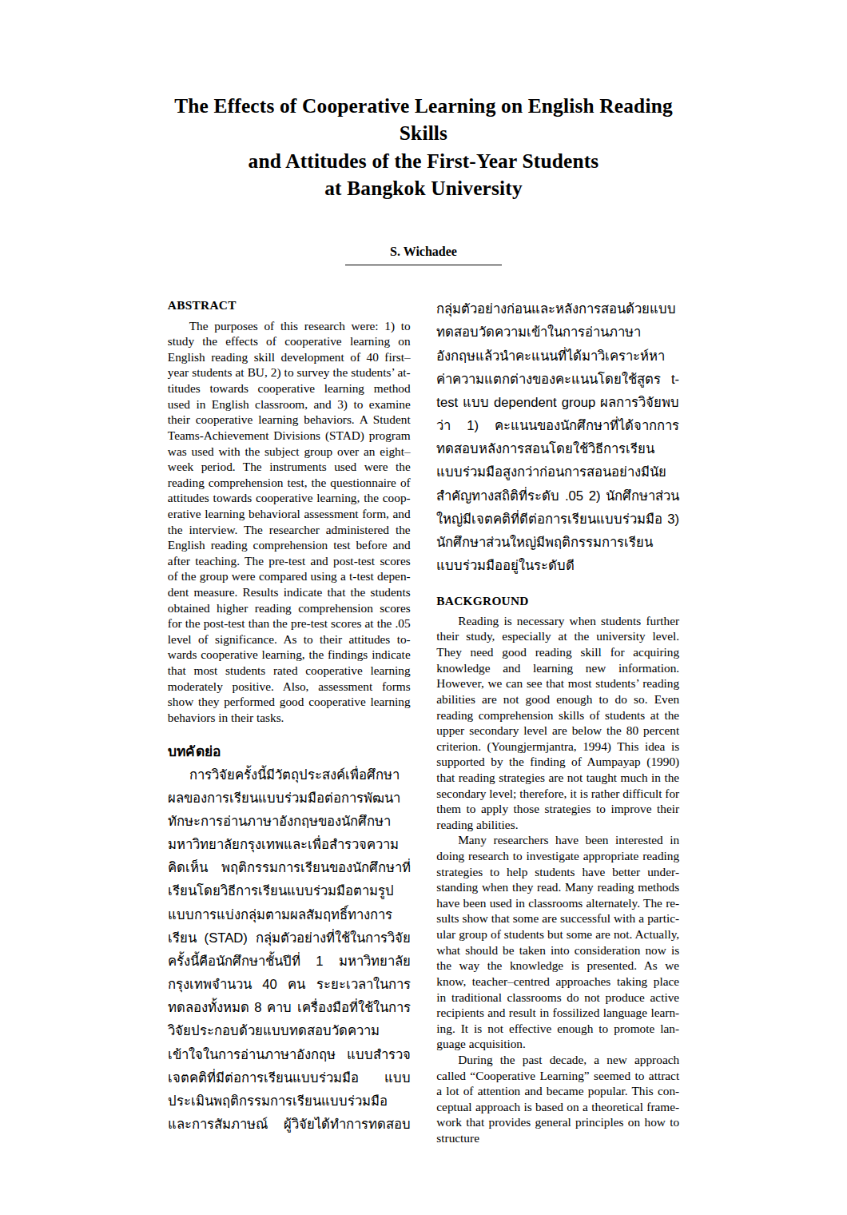The Effects of Cooperative Learning on English Reading Skills
and Attitudes of the First-Year Students
at Bangkok University
S. Wichadee
ABSTRACT
The purposes of this research were: 1) to study the effects of cooperative learning on English reading skill development of 40 first–year students at BU, 2) to survey the students’ attitudes towards cooperative learning method used in English classroom, and 3) to examine their cooperative learning behaviors. A Student Teams-Achievement Divisions (STAD) program was used with the subject group over an eight–week period. The instruments used were the reading comprehension test, the questionnaire of attitudes towards cooperative learning, the cooperative learning behavioral assessment form, and the interview. The researcher administered the English reading comprehension test before and after teaching. The pre-test and post-test scores of the group were compared using a t-test dependent measure. Results indicate that the students obtained higher reading comprehension scores for the post-test than the pre-test scores at the .05 level of significance. As to their attitudes towards cooperative learning, the findings indicate that most students rated cooperative learning moderately positive. Also, assessment forms show they performed good cooperative learning behaviors in their tasks.
บทคัดย่อ
การวิจัยครั้งนี้มีวัตถุประสงค์เพื่อศึกษาผลของการเรียนแบบร่วมมือต่อการพัฒนาทักษะการอ่านภาษาอังกฤษของนักศึกษามหาวิทยาลัยกรุงเทพและเพื่อสำรวจความคิดเห็น พฤติกรรมการเรียนของนักศึกษาที่เรียนโดยวิธีการเรียนแบบร่วมมือตามรูปแบบการแบ่งกลุ่มตามผลสัมฤทธิ์ทางการเรียน (STAD) กลุ่มตัวอย่างที่ใช้ในการวิจัยครั้งนี้คือนักศึกษาชั้นปีที่ 1 มหาวิทยาลัยกรุงเทพจำนวน 40 คน ระยะเวลาในการทดลองทั้งหมด 8 คาบ เครื่องมือที่ใช้ในการวิจัยประกอบด้วยแบบทดสอบวัดความเข้าใจในการอ่านภาษาอังกฤษ แบบสำรวจเจตคติที่มีต่อการเรียนแบบร่วมมือ แบบประเมินพฤติกรรมการเรียนแบบร่วมมือ และการสัมภาษณ์ ผู้วิจัยได้ทำการทดสอบกลุ่มตัวอย่างก่อนและหลังการสอนด้วยแบบทดสอบวัดความเข้าในการอ่านภาษาอังกฤษแล้วนำคะแนนที่ได้มาวิเคราะห์หาค่าความแตกต่างของคะแนนโดยใช้สูตร t-test แบบ dependent group ผลการวิจัยพบว่า 1) คะแนนของนักศึกษาที่ได้จากการทดสอบหลังการสอนโดยใช้วิธีการเรียนแบบร่วมมือสูงกว่าก่อนการสอนอย่างมีนัยสำคัญทางสถิติที่ระดับ .05 2) นักศึกษาส่วนใหญ่มีเจตคติที่ดีต่อการเรียนแบบร่วมมือ 3) นักศึกษาส่วนใหญ่มีพฤติกรรมการเรียนแบบร่วมมืออยู่ในระดับดี
BACKGROUND
Reading is necessary when students further their study, especially at the university level. They need good reading skill for acquiring knowledge and learning new information. However, we can see that most students’ reading abilities are not good enough to do so. Even reading comprehension skills of students at the upper secondary level are below the 80 percent criterion. (Youngjermjantra, 1994) This idea is supported by the finding of Aumpayap (1990) that reading strategies are not taught much in the secondary level; therefore, it is rather difficult for them to apply those strategies to improve their reading abilities.
Many researchers have been interested in doing research to investigate appropriate reading strategies to help students have better understanding when they read. Many reading methods have been used in classrooms alternately. The results show that some are successful with a particular group of students but some are not. Actually, what should be taken into consideration now is the way the knowledge is presented. As we know, teacher–centred approaches taking place in traditional classrooms do not produce active recipients and result in fossilized language learning. It is not effective enough to promote language acquisition.
During the past decade, a new approach called “Cooperative Learning” seemed to attract a lot of attention and became popular. This conceptual approach is based on a theoretical framework that provides general principles on how to structure